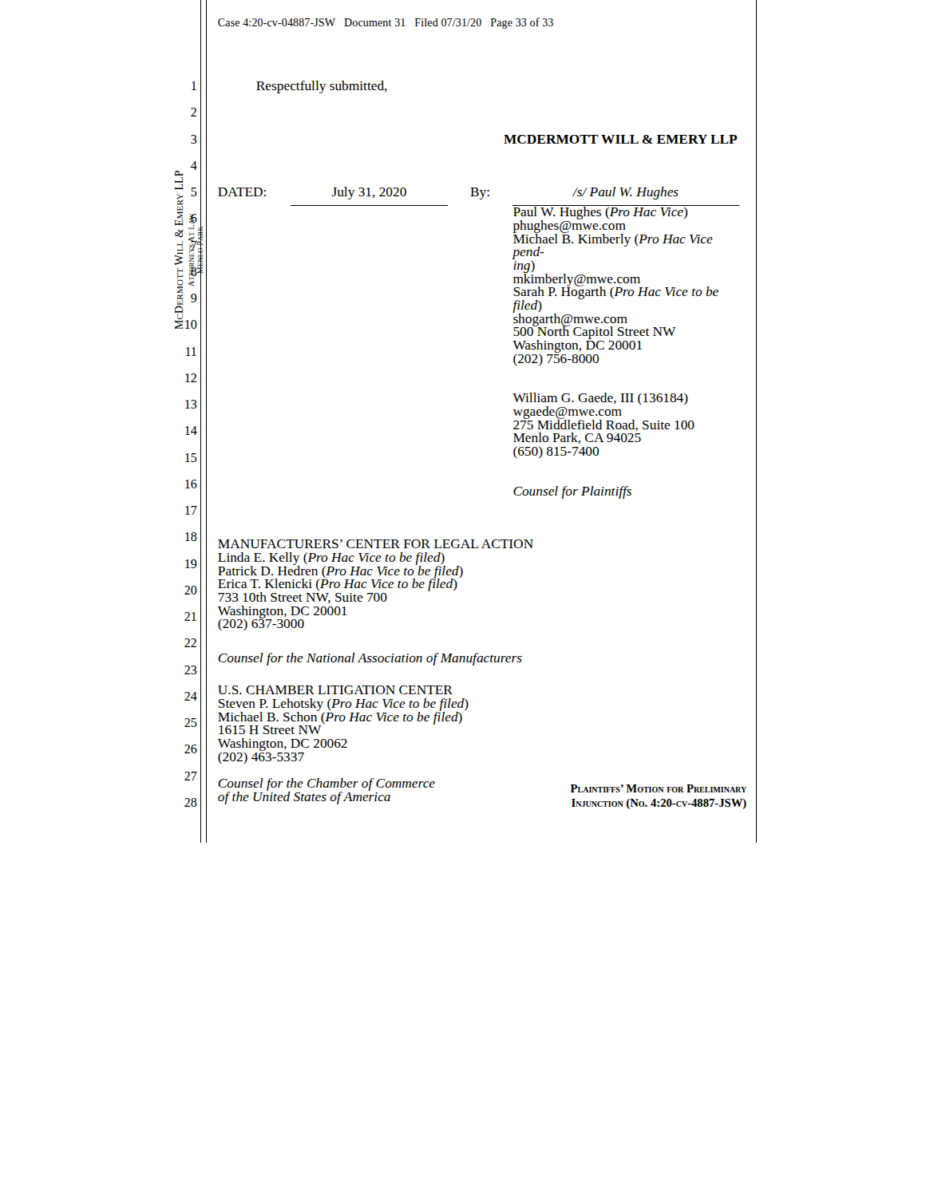Case 4:20-cv-04887-JSW Document 31 Filed 07/31/20 Page 33 of 33
1
2
3
4
5
6
7
8
9
10
11
12
13
14
15
16
17
18
19
20
21
22
23
24
25
26
27
28
MCDERMOTT WILL & EMERY LLP
ATTORNEYS AT LAW
MENLO PARK
Respectfully submitted,
MCDERMOTT WILL & EMERY LLP
| DATED: | July 31, 2020 | By: | /s/ Paul W. Hughes Paul W. Hughes ( Pro Hac Vice ) phughes@mwe.com Michael B. Kimberly ( Pro Hac Vice pend- ing ) mkimberly@mwe.com Sarah P. Hogarth ( Pro Hac Vice to be filed ) shogarth@mwe.com 500 North Capitol Street NW Washington, DC 20001 (202) 756-8000 William G. Gaede, III (136184) wgaede@mwe.com 275 Middlefield Road, Suite 100 Menlo Park, CA 94025 (650) 815-7400 Counsel for Plaintiffs |
MANUFACTURERS’ CENTER FOR LEGAL ACTION
Linda E. Kelly (Pro Hac Vice to be filed)
Patrick D. Hedren (Pro Hac Vice to be filed)
Erica T. Klenicki (Pro Hac Vice to be filed)
733 10th Street NW, Suite 700
Washington, DC 20001
(202) 637-3000
Counsel for the National Association of Manufacturers
U.S. CHAMBER LITIGATION CENTER
Steven P. Lehotsky (Pro Hac Vice to be filed)
Michael B. Schon (Pro Hac Vice to be filed)
1615 H Street NW
Washington, DC 20062
(202) 463-5337
Counsel for the Chamber of Commerce
of the United States of America
Plaintiffs’ Motion for Preliminary
Injunction (No. 4:20-cv-4887-JSW)